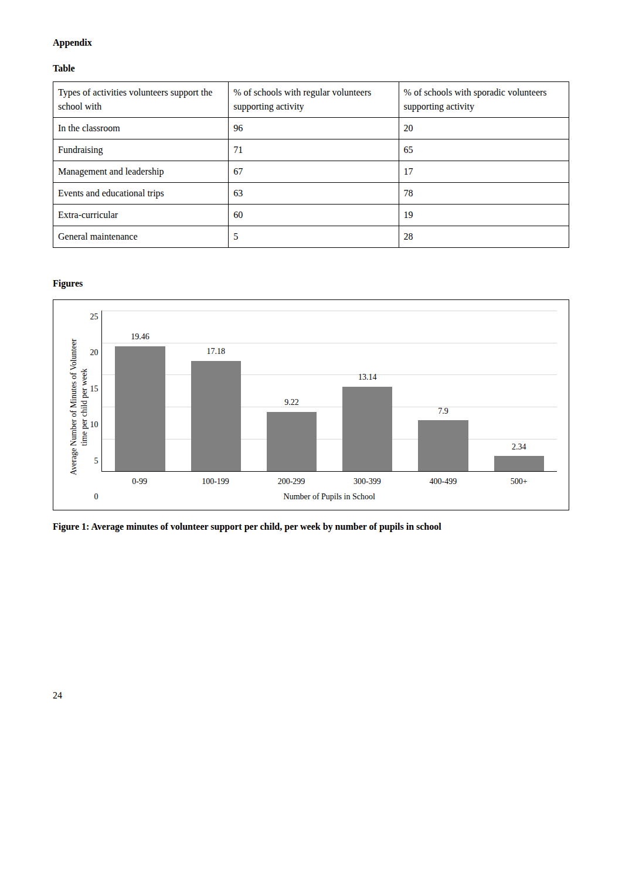Appendix
Table
| Types of activities volunteers support the school with | % of schools with regular volunteers supporting activity | % of schools with sporadic volunteers supporting activity |
| In the classroom | 96 | 20 |
| Fundraising | 71 | 65 |
| Management and leadership | 67 | 17 |
| Events and educational trips | 63 | 78 |
| Extra-curricular | 60 | 19 |
| General maintenance | 5 | 28 |
Figures
Average Number of Minutes of Volunteer
time per child per week
25
20
15
10
5
0
19.46
17.18
9.22
13.14
7.9
2.34
0-99 100-199 200-299 300-399 400-499 500+
Number of Pupils in School
Figure 1: Average minutes of volunteer support per child, per week by number of pupils in school
24